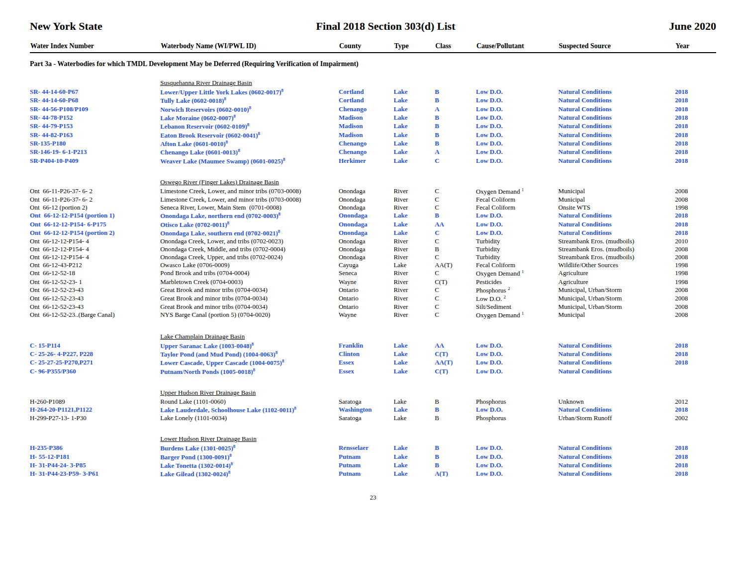New York State
Final 2018 Section 303(d) List
June 2020
| Water Index Number | Waterbody Name (WI/PWL ID) | County | Type | Class | Cause/Pollutant | Suspected Source | Year |
| --- | --- | --- | --- | --- | --- | --- | --- |
| Part 3a - Waterbodies for which TMDL Development May be Deferred (Requiring Verification of Impairment) |
| | Susquehanna River Drainage Basin | |
| SR- 44-14-60-P67 | Lower/Upper Little York Lakes (0602-0017) 8 | Cortland | Lake | B | Low D.O. | Natural Conditions | 2018 |
| SR- 44-14-60-P68 | Tully Lake (0602-0018) 8 | Cortland | Lake | B | Low D.O. | Natural Conditions | 2018 |
| SR- 44-56-P108/P109 | Norwich Reservoirs (0602-0010) 8 | Chenango | Lake | A | Low D.O. | Natural Conditions | 2018 |
| SR- 44-78-P152 | Lake Moraine (0602-0007) 8 | Madison | Lake | B | Low D.O. | Natural Conditions | 2018 |
| SR- 44-79-P153 | Lebanon Reservoir (0602-0109) 8 | Madison | Lake | B | Low D.O. | Natural Conditions | 2018 |
| SR- 44-82-P163 | Eaton Brook Reservoir (0602-0041) 8 | Madison | Lake | B | Low D.O. | Natural Conditions | 2018 |
| SR-135-P180 | Afton Lake (0601-0010) 8 | Chenango | Lake | B | Low D.O. | Natural Conditions | 2018 |
| SR-146-19- 6-1-P213 | Chenango Lake (0601-0013) 8 | Chenango | Lake | A | Low D.O. | Natural Conditions | 2018 |
| SR-P404-10-P409 | Weaver Lake (Maumee Swamp) (0601-0025) 8 | Herkimer | Lake | C | Low D.O. | Natural Conditions | 2018 |
| | Oswego River (Finger Lakes) Drainage Basin | |
| Ont 66-11-P26-37- 6- 2 | Limestone Creek, Lower, and minor tribs (0703-0008) | Onondaga | River | C | Oxygen Demand 1 | Municipal | 2008 |
| Ont 66-11-P26-37- 6- 2 | Limestone Creek, Lower, and minor tribs (0703-0008) | Onondaga | River | C | Fecal Coliform | Municipal | 2008 |
| Ont 66-12 (portion 2) | Seneca River, Lower, Main Stem (0701-0008) | Onondaga | River | C | Fecal Coliform | Onsite WTS | 1998 |
| Ont 66-12-12-P154 (portion 1) | Onondaga Lake, northern end (0702-0003) 8 | Onondaga | Lake | B | Low D.O. | Natural Conditions | 2018 |
| Ont 66-12-12-P154- 6-P175 | Otisco Lake (0702-0011) 8 | Onondaga | Lake | AA | Low D.O. | Natural Conditions | 2018 |
| Ont 66-12-12-P154 (portion 2) | Onondaga Lake, southern end (0702-0021) 8 | Onondaga | Lake | C | Low D.O. | Natural Conditions | 2018 |
| Ont 66-12-12-P154- 4 | Onondaga Creek, Lower, and tribs (0702-0023) | Onondaga | River | C | Turbidity | Streambank Eros. (mudboils) | 2010 |
| Ont 66-12-12-P154- 4 | Onondaga Creek, Middle, and tribs (0702-0004) | Onondaga | River | B | Turbidity | Streambank Eros. (mudboils) | 2008 |
| Ont 66-12-12-P154- 4 | Onondaga Creek, Upper, and tribs (0702-0024) | Onondaga | River | C | Turbidity | Streambank Eros. (mudboils) | 2008 |
| Ont 66-12-43-P212 | Owasco Lake (0706-0009) | Cayuga | Lake | AA(T) | Fecal Coliform | Wildlife/Other Sources | 1998 |
| Ont 66-12-52-18 | Pond Brook and tribs (0704-0004) | Seneca | River | C | Oxygen Demand 1 | Agriculture | 1998 |
| Ont 66-12-52-23- 1 | Marbletown Creek (0704-0003) | Wayne | River | C(T) | Pesticides | Agriculture | 1998 |
| Ont 66-12-52-23-43 | Great Brook and minor tribs (0704-0034) | Ontario | River | C | Phosphorus 2 | Municipal, Urban/Storm | 2008 |
| Ont 66-12-52-23-43 | Great Brook and minor tribs (0704-0034) | Ontario | River | C | Low D.O. 2 | Municipal, Urban/Storm | 2008 |
| Ont 66-12-52-23-43 | Great Brook and minor tribs (0704-0034) | Ontario | River | C | Silt/Sediment | Municipal, Urban/Storm | 2008 |
| Ont 66-12-52-23..(Barge Canal) | NYS Barge Canal (portion 5) (0704-0020) | Wayne | River | C | Oxygen Demand 1 | Municipal | 2008 |
| | Lake Champlain Drainage Basin | |
| C- 15-P114 | Upper Saranac Lake (1003-0048) 8 | Franklin | Lake | AA | Low D.O. | Natural Conditions | 2018 |
| C- 25-26- 4-P227, P228 | Taylor Pond (and Mud Pond) (1004-0063) 8 | Clinton | Lake | C(T) | Low D.O. | Natural Conditions | 2018 |
| C- 25-27-25-P270,P271 | Lower Cascade, Upper Cascade (1004-0075) 8 | Essex | Lake | AA(T) | Low D.O. | Natural Conditions | 2018 |
| C- 96-P355/P360 | Putnam/North Ponds (1005-0018) 8 | Essex | Lake | C(T) | Low D.O. | Natural Conditions | |
| | Upper Hudson River Drainage Basin | |
| H-260-P1089 | Round Lake (1101-0060) | Saratoga | Lake | B | Phosphorus | Unknown | 2012 |
| H-264-20-P1121,P1122 | Lake Lauderdale, Schoolhouse Lake (1102-0011) 8 | Washington | Lake | B | Low D.O. | Natural Conditions | 2018 |
| H-299-P27-13- 1-P30 | Lake Lonely (1101-0034) | Saratoga | Lake | B | Phosphorus | Urban/Storm Runoff | 2002 |
| | Lower Hudson River Drainage Basin | |
| H-235-P386 | Burdens Lake (1301-0025) 8 | Rensselaer | Lake | B | Low D.O. | Natural Conditions | 2018 |
| H- 55-12-P181 | Barger Pond (1300-0091) 8 | Putnam | Lake | B | Low D.O. | Natural Conditions | 2018 |
| H- 31-P44-24- 3-P85 | Lake Tonetta (1302-0014) 8 | Putnam | Lake | B | Low D.O. | Natural Conditions | 2018 |
| H- 31-P44-23-P59- 3-P61 | Lake Gilead (1302-0024) 8 | Putnam | Lake | A(T) | Low D.O. | Natural Conditions | 2018 |
23